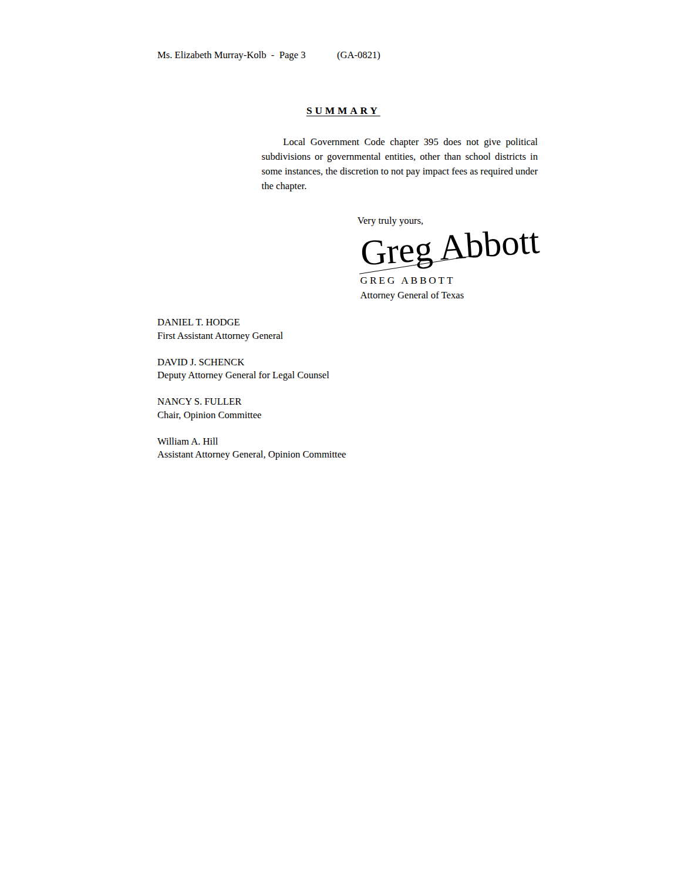Ms. Elizabeth Murray-Kolb - Page 3(GA-0821)
SUMMARY
Local Government Code chapter 395 does not give political subdivisions or governmental entities, other than school districts in some instances, the discretion to not pay impact fees as required under the chapter.
Very truly yours,
Greg Abbott
GREG ABBOTT
Attorney General of Texas
DANIEL T. HODGE First Assistant Attorney General
DAVID J. SCHENCK Deputy Attorney General for Legal Counsel
NANCY S. FULLER Chair, Opinion Committee
William A. Hill Assistant Attorney General, Opinion Committee